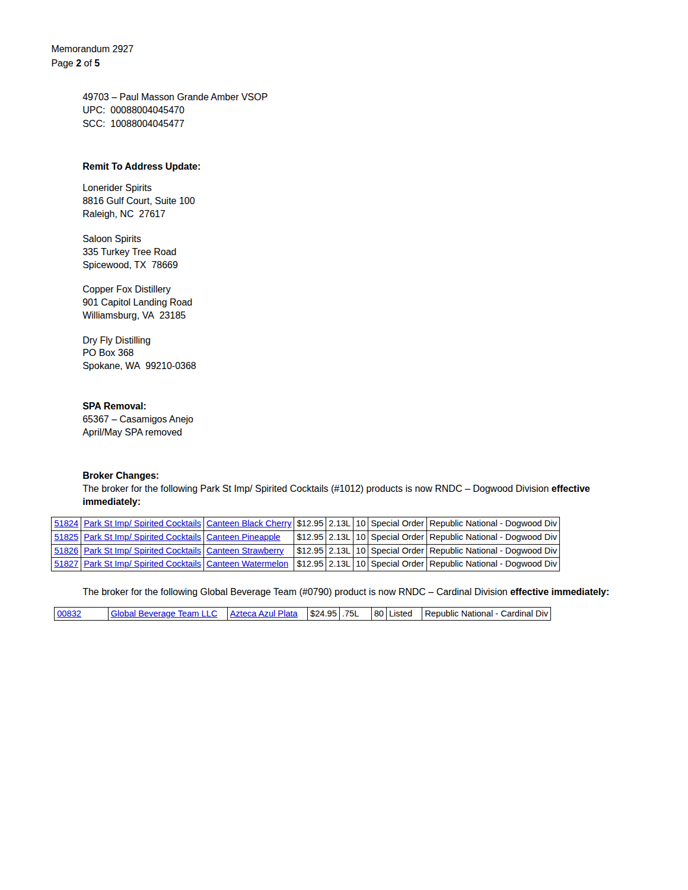Memorandum 2927
Page 2 of 5
49703 – Paul Masson Grande Amber VSOP
UPC: 00088004045470
SCC: 10088004045477
Remit To Address Update:
Lonerider Spirits
8816 Gulf Court, Suite 100
Raleigh, NC 27617
Saloon Spirits
335 Turkey Tree Road
Spicewood, TX 78669
Copper Fox Distillery
901 Capitol Landing Road
Williamsburg, VA 23185
Dry Fly Distilling
PO Box 368
Spokane, WA 99210-0368
SPA Removal:
65367 – Casamigos Anejo
April/May SPA removed
Broker Changes:
The broker for the following Park St Imp/ Spirited Cocktails (#1012) products is now RNDC – Dogwood Division effective immediately:
| 51824 | Park St Imp/ Spirited Cocktails | Canteen Black Cherry | $12.95 | 2.13L | 10 | Special Order | Republic National - Dogwood Div |
| 51825 | Park St Imp/ Spirited Cocktails | Canteen Pineapple | $12.95 | 2.13L | 10 | Special Order | Republic National - Dogwood Div |
| 51826 | Park St Imp/ Spirited Cocktails | Canteen Strawberry | $12.95 | 2.13L | 10 | Special Order | Republic National - Dogwood Div |
| 51827 | Park St Imp/ Spirited Cocktails | Canteen Watermelon | $12.95 | 2.13L | 10 | Special Order | Republic National - Dogwood Div |
The broker for the following Global Beverage Team (#0790) product is now RNDC – Cardinal Division effective immediately:
| 00832 | Global Beverage Team LLC | Azteca Azul Plata | $24.95 | .75L | 80 | Listed | Republic National - Cardinal Div |